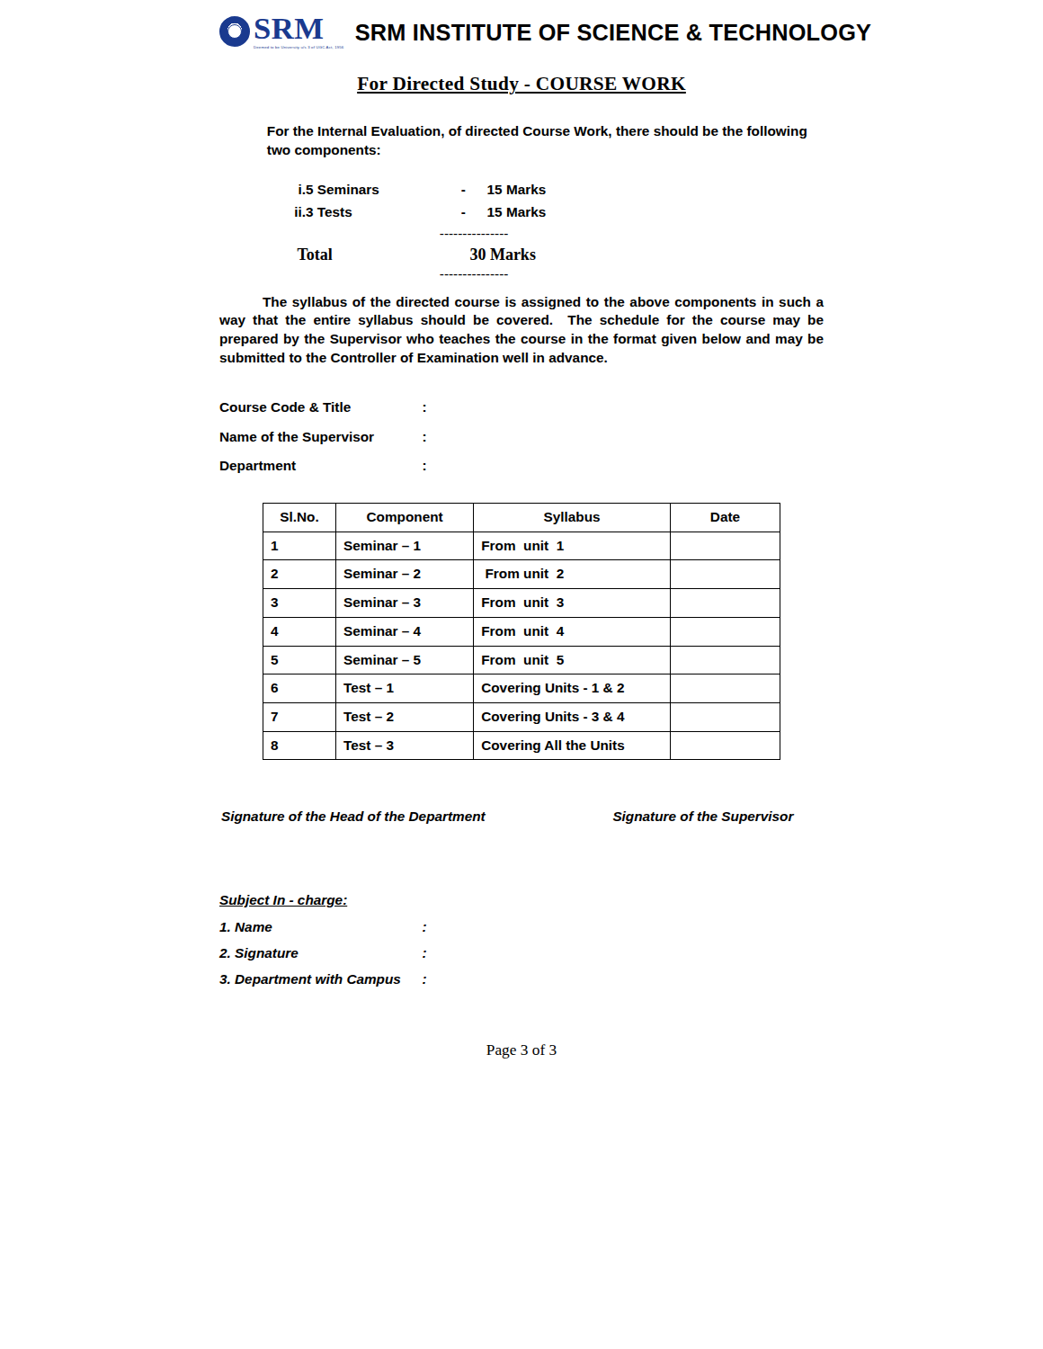SRM
Deemed to be University u/s 3 of UGC Act, 1956
SRM INSTITUTE OF SCIENCE & TECHNOLOGY
For Directed Study - COURSE WORK
For the Internal Evaluation, of directed Course Work, there should be the following two components:
| i. | 5 Seminars | - | 15 Marks |
| ii. | 3 Tests | - | 15 Marks |
---------------
Total
30 Marks
---------------
The syllabus of the directed course is assigned to the above components in such a way that the entire syllabus should be covered. The schedule for the course may be prepared by the Supervisor who teaches the course in the format given below and may be submitted to the Controller of Examination well in advance.
| Course Code & Title | : | |
| Name of the Supervisor | : | |
| Department | : | |
| Sl.No. | Component | Syllabus | Date |
| --- | --- | --- | --- |
| 1 | Seminar – 1 | From unit 1 | |
| 2 | Seminar – 2 | From unit 2 | |
| 3 | Seminar – 3 | From unit 3 | |
| 4 | Seminar – 4 | From unit 4 | |
| 5 | Seminar – 5 | From unit 5 | |
| 6 | Test – 1 | Covering Units - 1 & 2 | |
| 7 | Test – 2 | Covering Units - 3 & 4 | |
| 8 | Test – 3 | Covering All the Units | |
Signature of the Head of the Department
Signature of the Supervisor
Subject In - charge:
| 1. Name | : | |
| 2. Signature | : | |
| 3. Department with Campus | : | |
Page 3 of 3